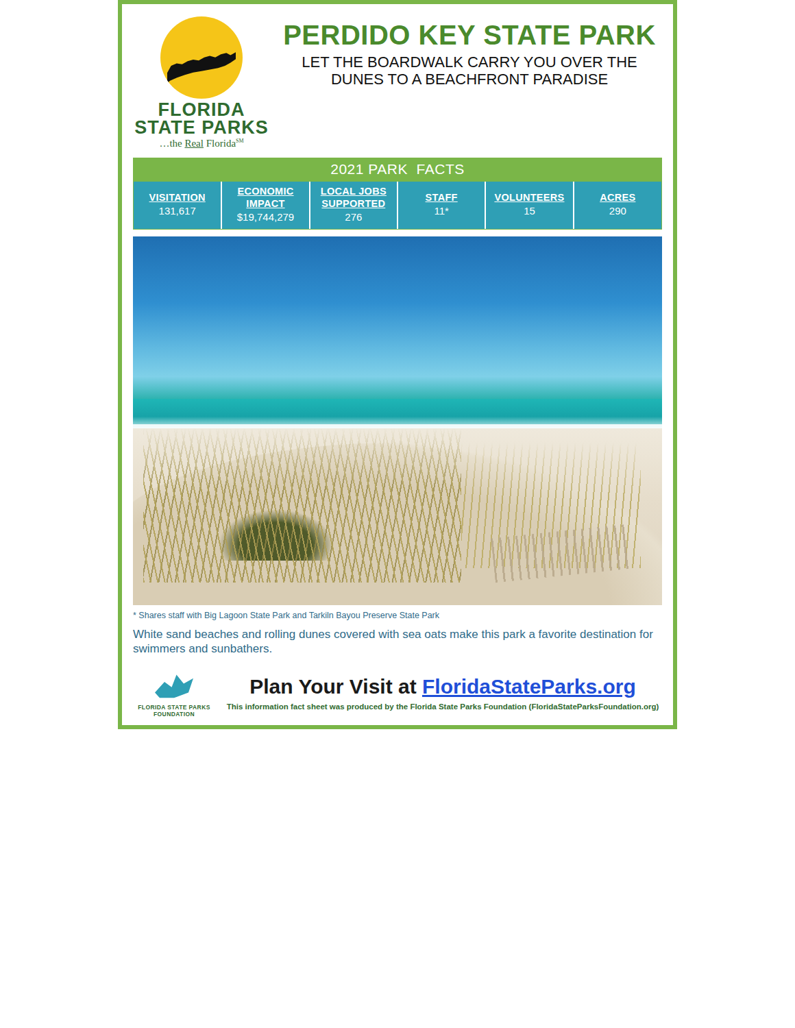FLORIDA STATE PARKS
…the Real FloridaSM
PERDIDO KEY STATE PARK
LET THE BOARDWALK CARRY YOU OVER THE
DUNES TO A BEACHFRONT PARADISE
2021 PARK FACTS
| VISITATION 131,617 | ECONOMIC IMPACT $19,744,279 | LOCAL JOBS SUPPORTED 276 | STAFF 11* | VOLUNTEERS 15 | ACRES 290 |
* Shares staff with Big Lagoon State Park and Tarkiln Bayou Preserve State Park
White sand beaches and rolling dunes covered with sea oats make this park a favorite destination for swimmers and sunbathers.
FLORIDA STATE PARKS
FOUNDATION
Plan Your Visit at FloridaStateParks.org
This information fact sheet was produced by the Florida State Parks Foundation (FloridaStateParksFoundation.org)